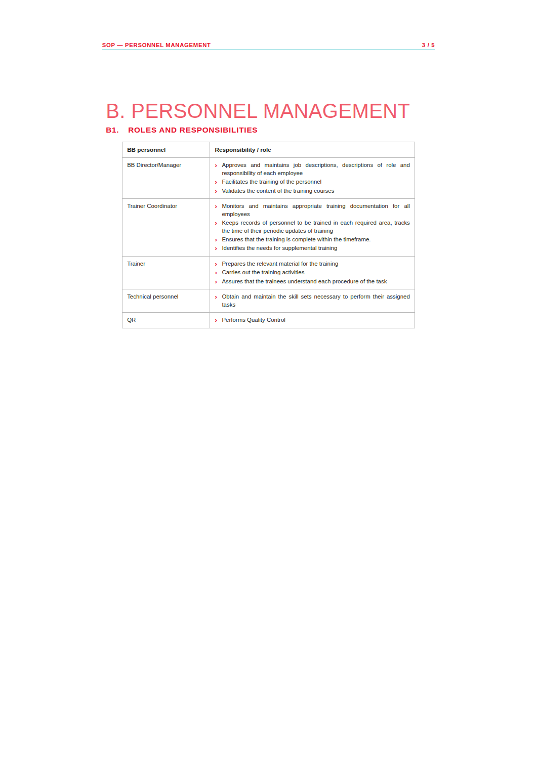SOP — Personnel Management
3 / 5
B. PERSONNEL MANAGEMENT
B1. ROLES AND RESPONSIBILITIES
| BB personnel | Responsibility / role |
| --- | --- |
| BB Director/Manager | Approves and maintains job descriptions, descriptions of role and responsibility of each employee Facilitates the training of the personnel Validates the content of the training courses |
| Trainer Coordinator | Monitors and maintains appropriate training documentation for all employees Keeps records of personnel to be trained in each required area, tracks the time of their periodic updates of training Ensures that the training is complete within the timeframe. Identifies the needs for supplemental training |
| Trainer | Prepares the relevant material for the training Carries out the training activities Assures that the trainees understand each procedure of the task |
| Technical personnel | Obtain and maintain the skill sets necessary to perform their assigned tasks |
| QR | Performs Quality Control |